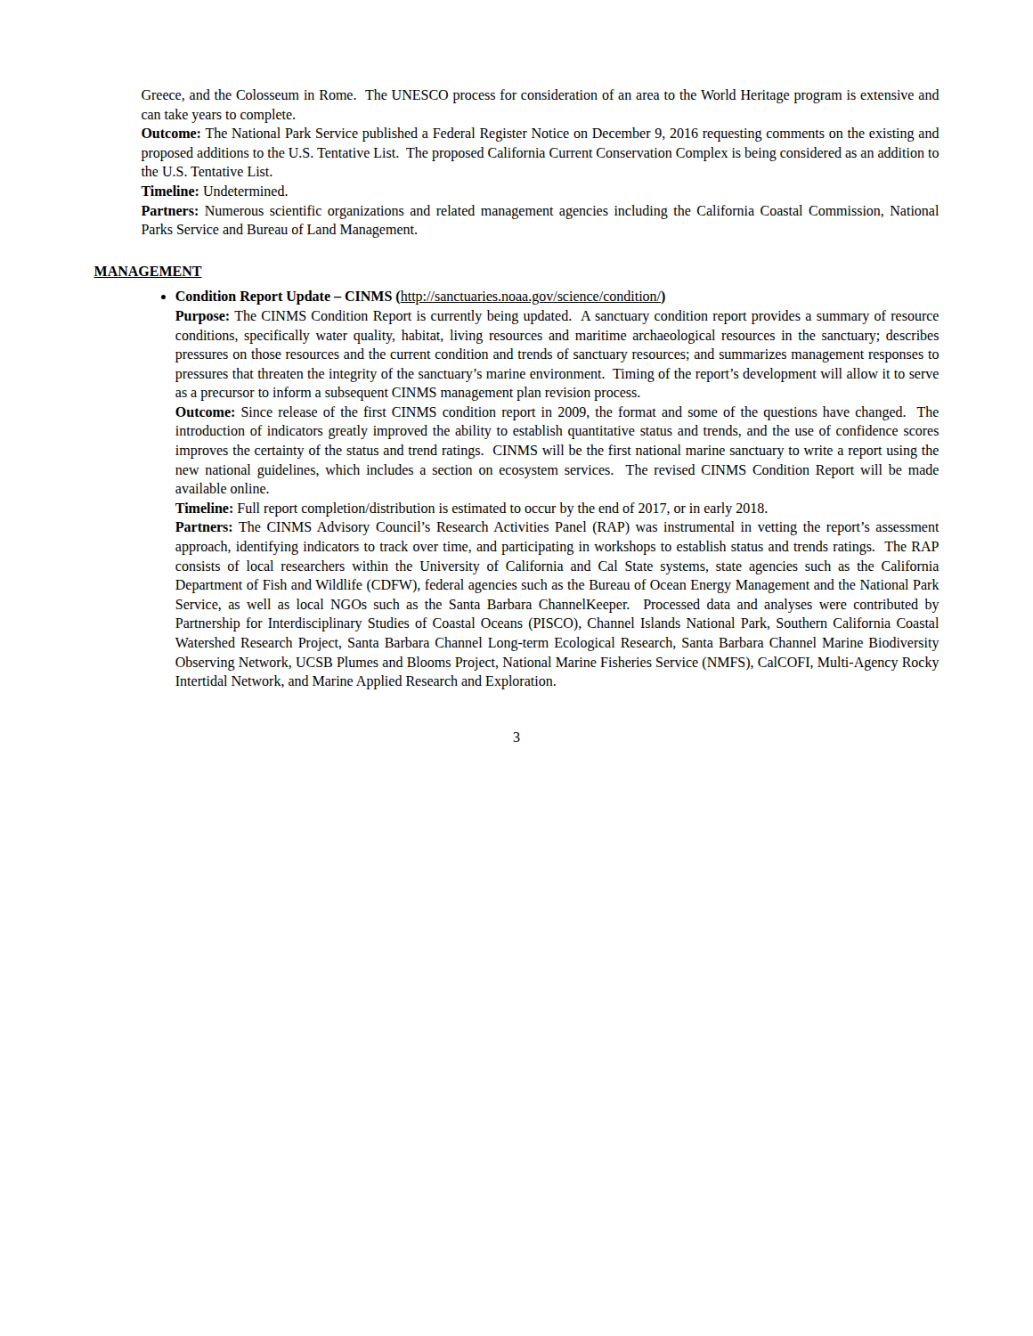Greece, and the Colosseum in Rome. The UNESCO process for consideration of an area to the World Heritage program is extensive and can take years to complete.
Outcome: The National Park Service published a Federal Register Notice on December 9, 2016 requesting comments on the existing and proposed additions to the U.S. Tentative List. The proposed California Current Conservation Complex is being considered as an addition to the U.S. Tentative List.
Timeline: Undetermined.
Partners: Numerous scientific organizations and related management agencies including the California Coastal Commission, National Parks Service and Bureau of Land Management.
MANAGEMENT
Condition Report Update – CINMS (http://sanctuaries.noaa.gov/science/condition/)
Purpose: The CINMS Condition Report is currently being updated. A sanctuary condition report provides a summary of resource conditions, specifically water quality, habitat, living resources and maritime archaeological resources in the sanctuary; describes pressures on those resources and the current condition and trends of sanctuary resources; and summarizes management responses to pressures that threaten the integrity of the sanctuary’s marine environment. Timing of the report’s development will allow it to serve as a precursor to inform a subsequent CINMS management plan revision process.
Outcome: Since release of the first CINMS condition report in 2009, the format and some of the questions have changed. The introduction of indicators greatly improved the ability to establish quantitative status and trends, and the use of confidence scores improves the certainty of the status and trend ratings. CINMS will be the first national marine sanctuary to write a report using the new national guidelines, which includes a section on ecosystem services. The revised CINMS Condition Report will be made available online.
Timeline: Full report completion/distribution is estimated to occur by the end of 2017, or in early 2018.
Partners: The CINMS Advisory Council’s Research Activities Panel (RAP) was instrumental in vetting the report’s assessment approach, identifying indicators to track over time, and participating in workshops to establish status and trends ratings. The RAP consists of local researchers within the University of California and Cal State systems, state agencies such as the California Department of Fish and Wildlife (CDFW), federal agencies such as the Bureau of Ocean Energy Management and the National Park Service, as well as local NGOs such as the Santa Barbara ChannelKeeper. Processed data and analyses were contributed by Partnership for Interdisciplinary Studies of Coastal Oceans (PISCO), Channel Islands National Park, Southern California Coastal Watershed Research Project, Santa Barbara Channel Long-term Ecological Research, Santa Barbara Channel Marine Biodiversity Observing Network, UCSB Plumes and Blooms Project, National Marine Fisheries Service (NMFS), CalCOFI, Multi-Agency Rocky Intertidal Network, and Marine Applied Research and Exploration.
3